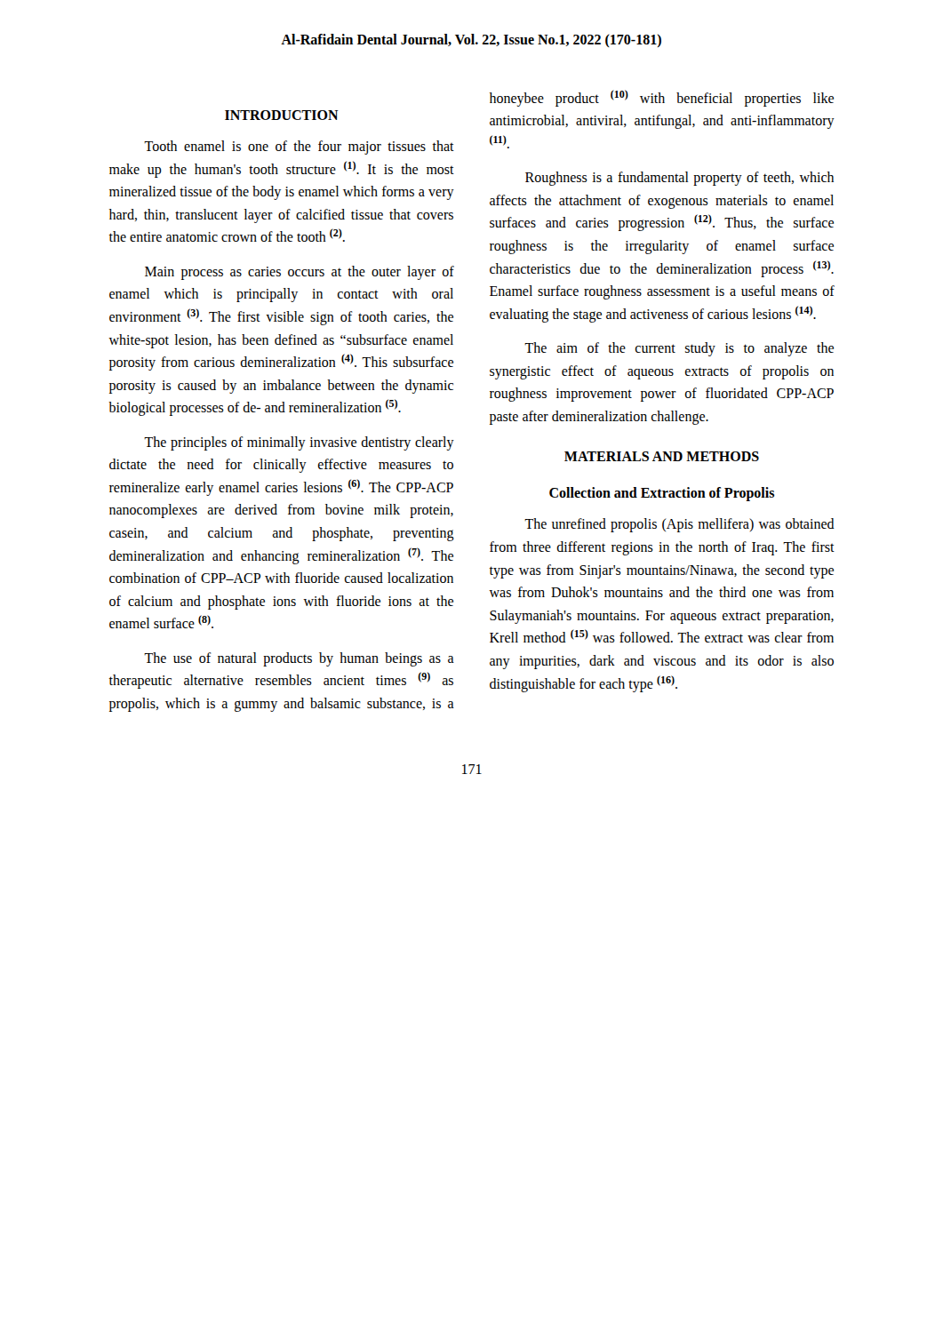Al-Rafidain Dental Journal, Vol. 22, Issue No.1, 2022 (170-181)
Introduction
Tooth enamel is one of the four major tissues that make up the human's tooth structure (1). It is the most mineralized tissue of the body is enamel which forms a very hard, thin, translucent layer of calcified tissue that covers the entire anatomic crown of the tooth (2).
Main process as caries occurs at the outer layer of enamel which is principally in contact with oral environment (3). The first visible sign of tooth caries, the white-spot lesion, has been defined as “subsurface enamel porosity from carious demineralization (4). This subsurface porosity is caused by an imbalance between the dynamic biological processes of de- and remineralization (5).
The principles of minimally invasive dentistry clearly dictate the need for clinically effective measures to remineralize early enamel caries lesions (6). The CPP-ACP nanocomplexes are derived from bovine milk protein, casein, and calcium and phosphate, preventing demineralization and enhancing remineralization (7). The combination of CPP–ACP with fluoride caused localization of calcium and phosphate ions with fluoride ions at the enamel surface (8).
The use of natural products by human beings as a therapeutic alternative resembles ancient times (9) as propolis, which is a gummy and balsamic substance, is a honeybee product (10) with beneficial properties like antimicrobial, antiviral, antifungal, and anti-inflammatory (11).
Roughness is a fundamental property of teeth, which affects the attachment of exogenous materials to enamel surfaces and caries progression (12). Thus, the surface roughness is the irregularity of enamel surface characteristics due to the demineralization process (13). Enamel surface roughness assessment is a useful means of evaluating the stage and activeness of carious lesions (14).
The aim of the current study is to analyze the synergistic effect of aqueous extracts of propolis on roughness improvement power of fluoridated CPP-ACP paste after demineralization challenge.
Materials and Methods
Collection and Extraction of Propolis
The unrefined propolis (Apis mellifera) was obtained from three different regions in the north of Iraq. The first type was from Sinjar's mountains/Ninawa, the second type was from Duhok's mountains and the third one was from Sulaymaniah's mountains. For aqueous extract preparation, Krell method (15) was followed. The extract was clear from any impurities, dark and viscous and its odor is also distinguishable for each type (16).
171